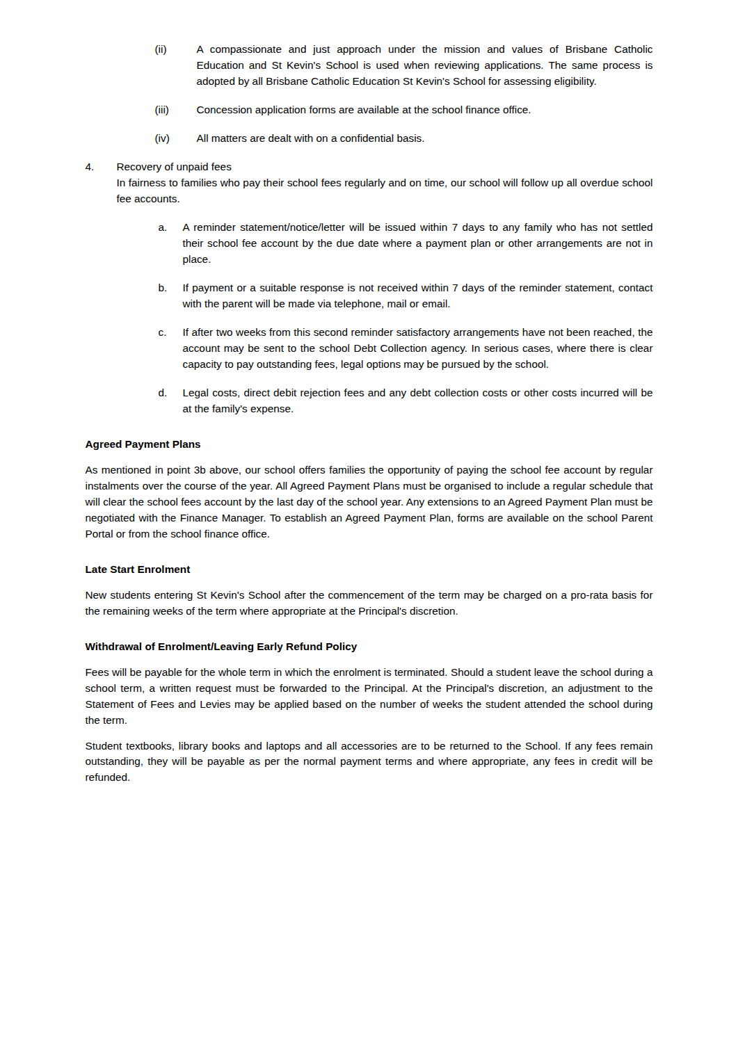(ii) A compassionate and just approach under the mission and values of Brisbane Catholic Education and St Kevin's School is used when reviewing applications. The same process is adopted by all Brisbane Catholic Education St Kevin's School for assessing eligibility.
(iii) Concession application forms are available at the school finance office.
(iv) All matters are dealt with on a confidential basis.
4.
Recovery of unpaid fees
In fairness to families who pay their school fees regularly and on time, our school will follow up all overdue school fee accounts.
a. A reminder statement/notice/letter will be issued within 7 days to any family who has not settled their school fee account by the due date where a payment plan or other arrangements are not in place.
b. If payment or a suitable response is not received within 7 days of the reminder statement, contact with the parent will be made via telephone, mail or email.
c. If after two weeks from this second reminder satisfactory arrangements have not been reached, the account may be sent to the school Debt Collection agency. In serious cases, where there is clear capacity to pay outstanding fees, legal options may be pursued by the school.
d. Legal costs, direct debit rejection fees and any debt collection costs or other costs incurred will be at the family's expense.
Agreed Payment Plans
As mentioned in point 3b above, our school offers families the opportunity of paying the school fee account by regular instalments over the course of the year. All Agreed Payment Plans must be organised to include a regular schedule that will clear the school fees account by the last day of the school year. Any extensions to an Agreed Payment Plan must be negotiated with the Finance Manager. To establish an Agreed Payment Plan, forms are available on the school Parent Portal or from the school finance office.
Late Start Enrolment
New students entering St Kevin's School after the commencement of the term may be charged on a pro-rata basis for the remaining weeks of the term where appropriate at the Principal's discretion.
Withdrawal of Enrolment/Leaving Early Refund Policy
Fees will be payable for the whole term in which the enrolment is terminated. Should a student leave the school during a school term, a written request must be forwarded to the Principal. At the Principal's discretion, an adjustment to the Statement of Fees and Levies may be applied based on the number of weeks the student attended the school during the term.
Student textbooks, library books and laptops and all accessories are to be returned to the School. If any fees remain outstanding, they will be payable as per the normal payment terms and where appropriate, any fees in credit will be refunded.